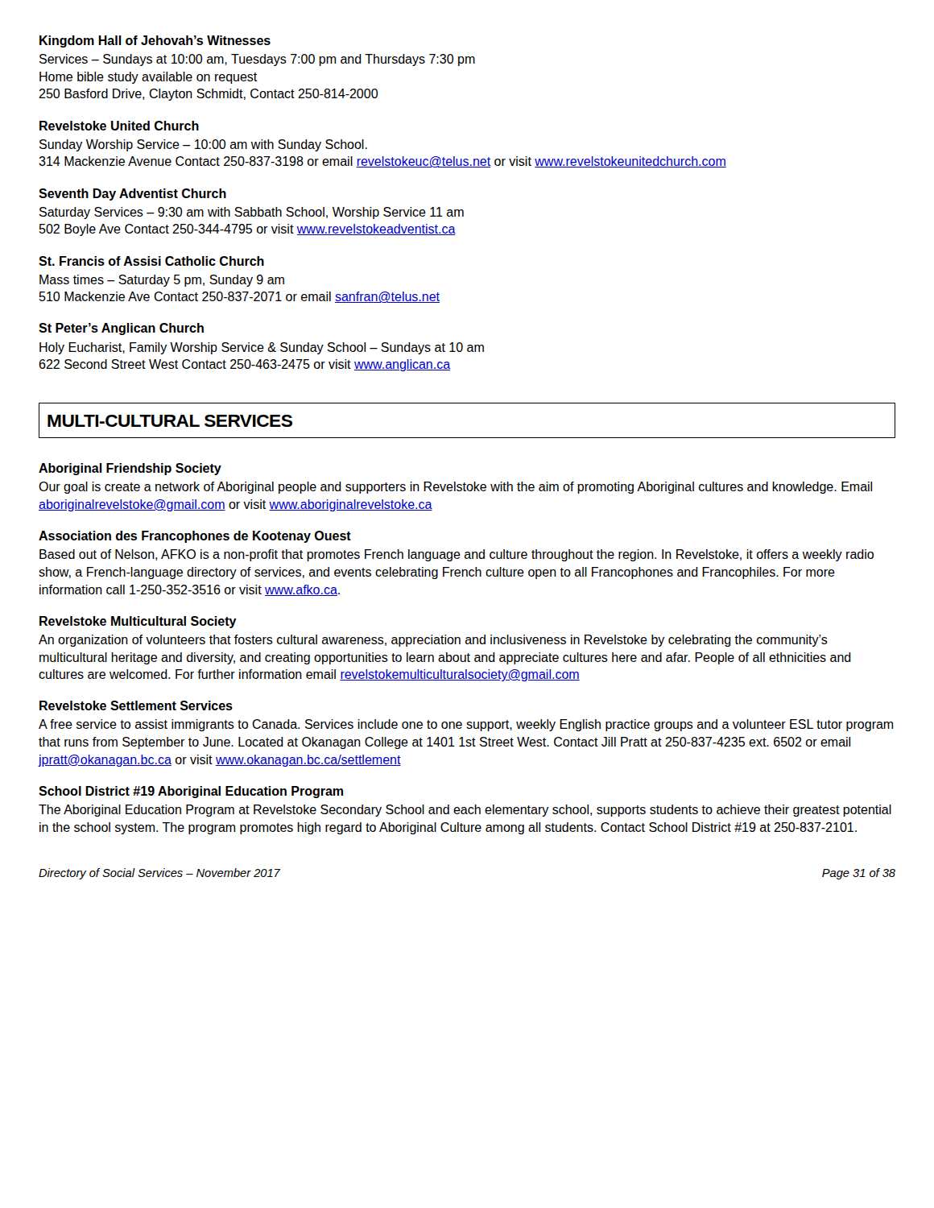Kingdom Hall of Jehovah’s Witnesses
Services – Sundays at 10:00 am, Tuesdays 7:00 pm and Thursdays 7:30 pm
Home bible study available on request
250 Basford Drive, Clayton Schmidt, Contact 250-814-2000
Revelstoke United Church
Sunday Worship Service – 10:00 am with Sunday School.
314 Mackenzie Avenue Contact 250-837-3198 or email revelstokeuc@telus.net or visit www.revelstokeunitedchurch.com
Seventh Day Adventist Church
Saturday Services – 9:30 am with Sabbath School, Worship Service 11 am
502 Boyle Ave Contact 250-344-4795 or visit www.revelstokeadventist.ca
St. Francis of Assisi Catholic Church
Mass times – Saturday 5 pm, Sunday 9 am
510 Mackenzie Ave Contact 250-837-2071 or email sanfran@telus.net
St Peter’s Anglican Church
Holy Eucharist, Family Worship Service & Sunday School – Sundays at 10 am
622 Second Street West Contact 250-463-2475 or visit www.anglican.ca
MULTI-CULTURAL SERVICES
Aboriginal Friendship Society
Our goal is create a network of Aboriginal people and supporters in Revelstoke with the aim of promoting Aboriginal cultures and knowledge. Email aboriginalrevelstoke@gmail.com or visit www.aboriginalrevelstoke.ca
Association des Francophones de Kootenay Ouest
Based out of Nelson, AFKO is a non-profit that promotes French language and culture throughout the region. In Revelstoke, it offers a weekly radio show, a French-language directory of services, and events celebrating French culture open to all Francophones and Francophiles. For more information call 1-250-352-3516 or visit www.afko.ca.
Revelstoke Multicultural Society
An organization of volunteers that fosters cultural awareness, appreciation and inclusiveness in Revelstoke by celebrating the community’s multicultural heritage and diversity, and creating opportunities to learn about and appreciate cultures here and afar. People of all ethnicities and cultures are welcomed. For further information email revelstokemulticulturalsociety@gmail.com
Revelstoke Settlement Services
A free service to assist immigrants to Canada. Services include one to one support, weekly English practice groups and a volunteer ESL tutor program that runs from September to June. Located at Okanagan College at 1401 1st Street West. Contact Jill Pratt at 250-837-4235 ext. 6502 or email jpratt@okanagan.bc.ca or visit www.okanagan.bc.ca/settlement
School District #19 Aboriginal Education Program
The Aboriginal Education Program at Revelstoke Secondary School and each elementary school, supports students to achieve their greatest potential in the school system. The program promotes high regard to Aboriginal Culture among all students. Contact School District #19 at 250-837-2101.
Directory of Social Services – November 2017 Page 31 of 38